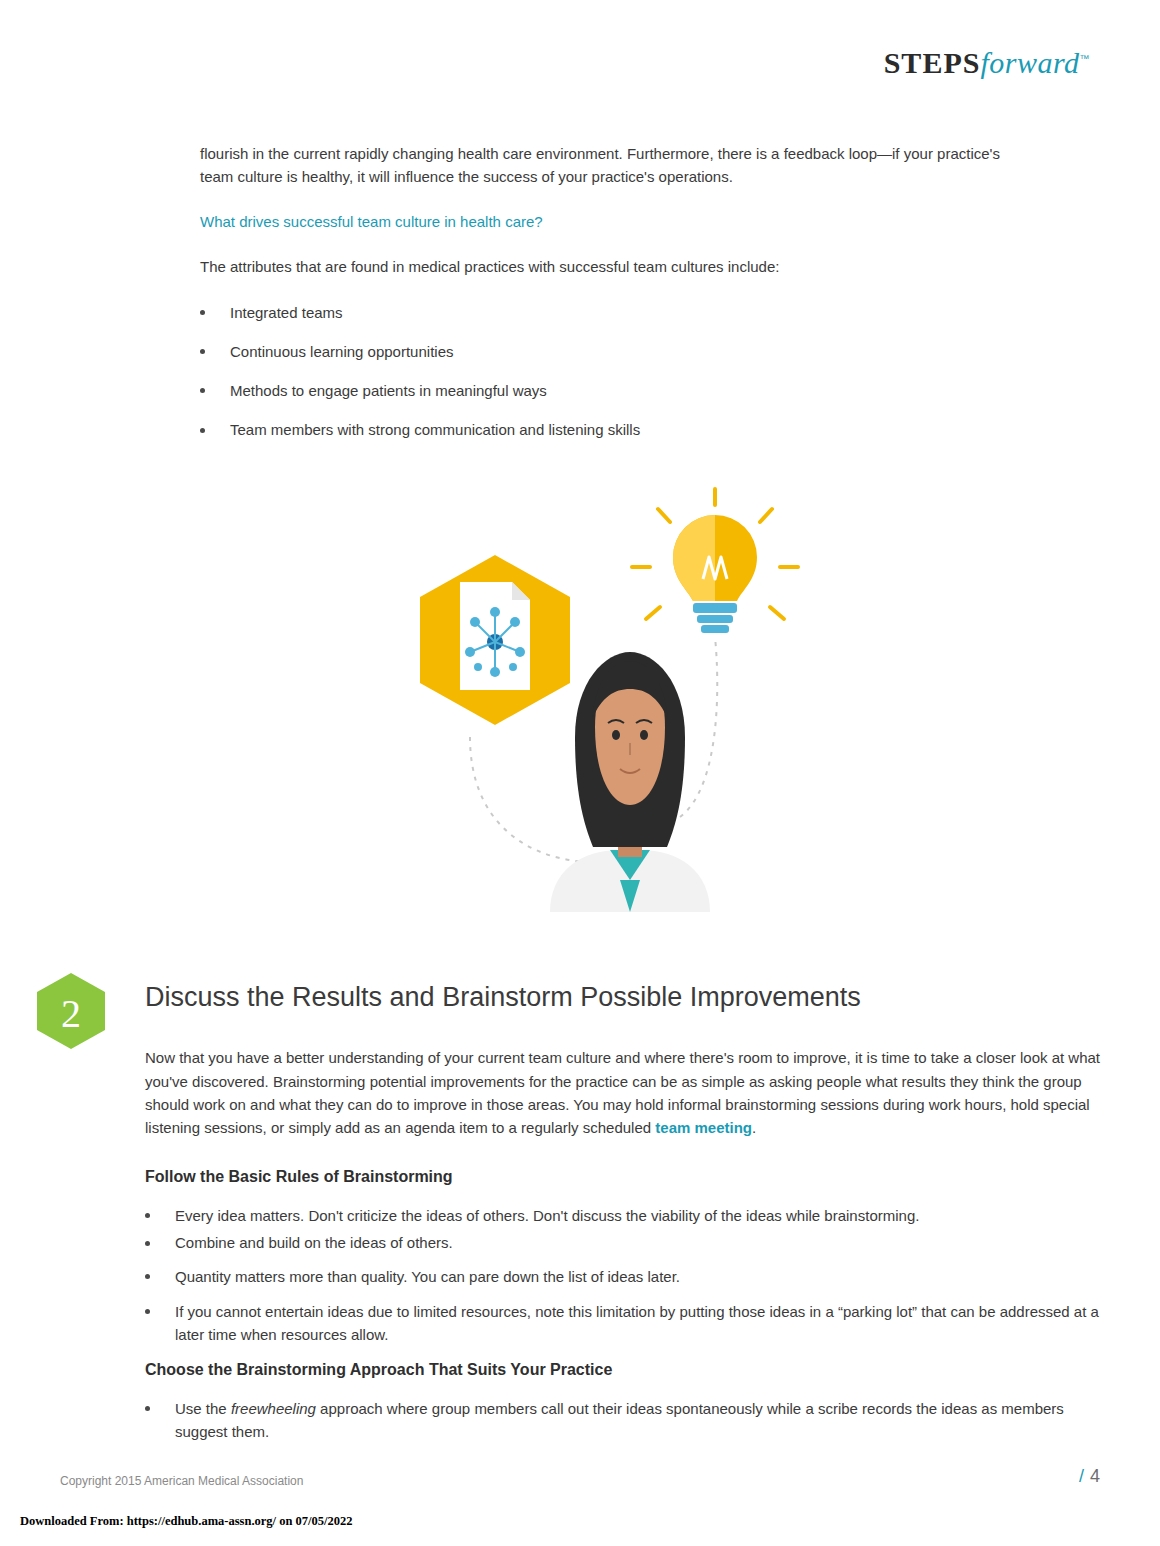STEPS forward™
flourish in the current rapidly changing health care environment. Furthermore, there is a feedback loop—if your practice's team culture is healthy, it will influence the success of your practice's operations.
What drives successful team culture in health care?
The attributes that are found in medical practices with successful team cultures include:
Integrated teams
Continuous learning opportunities
Methods to engage patients in meaningful ways
Team members with strong communication and listening skills
2
Discuss the Results and Brainstorm Possible Improvements
Now that you have a better understanding of your current team culture and where there's room to improve, it is time to take a closer look at what you've discovered. Brainstorming potential improvements for the practice can be as simple as asking people what results they think the group should work on and what they can do to improve in those areas. You may hold informal brainstorming sessions during work hours, hold special listening sessions, or simply add as an agenda item to a regularly scheduled team meeting.
Follow the Basic Rules of Brainstorming
Every idea matters. Don't criticize the ideas of others. Don't discuss the viability of the ideas while brainstorming.
Combine and build on the ideas of others.
Quantity matters more than quality. You can pare down the list of ideas later.
If you cannot entertain ideas due to limited resources, note this limitation by putting those ideas in a “parking lot” that can be addressed at a later time when resources allow.
Choose the Brainstorming Approach That Suits Your Practice
Use the freewheeling approach where group members call out their ideas spontaneously while a scribe records the ideas as members suggest them.
Copyright 2015 American Medical Association
/4
Downloaded From: https://edhub.ama-assn.org/ on 07/05/2022